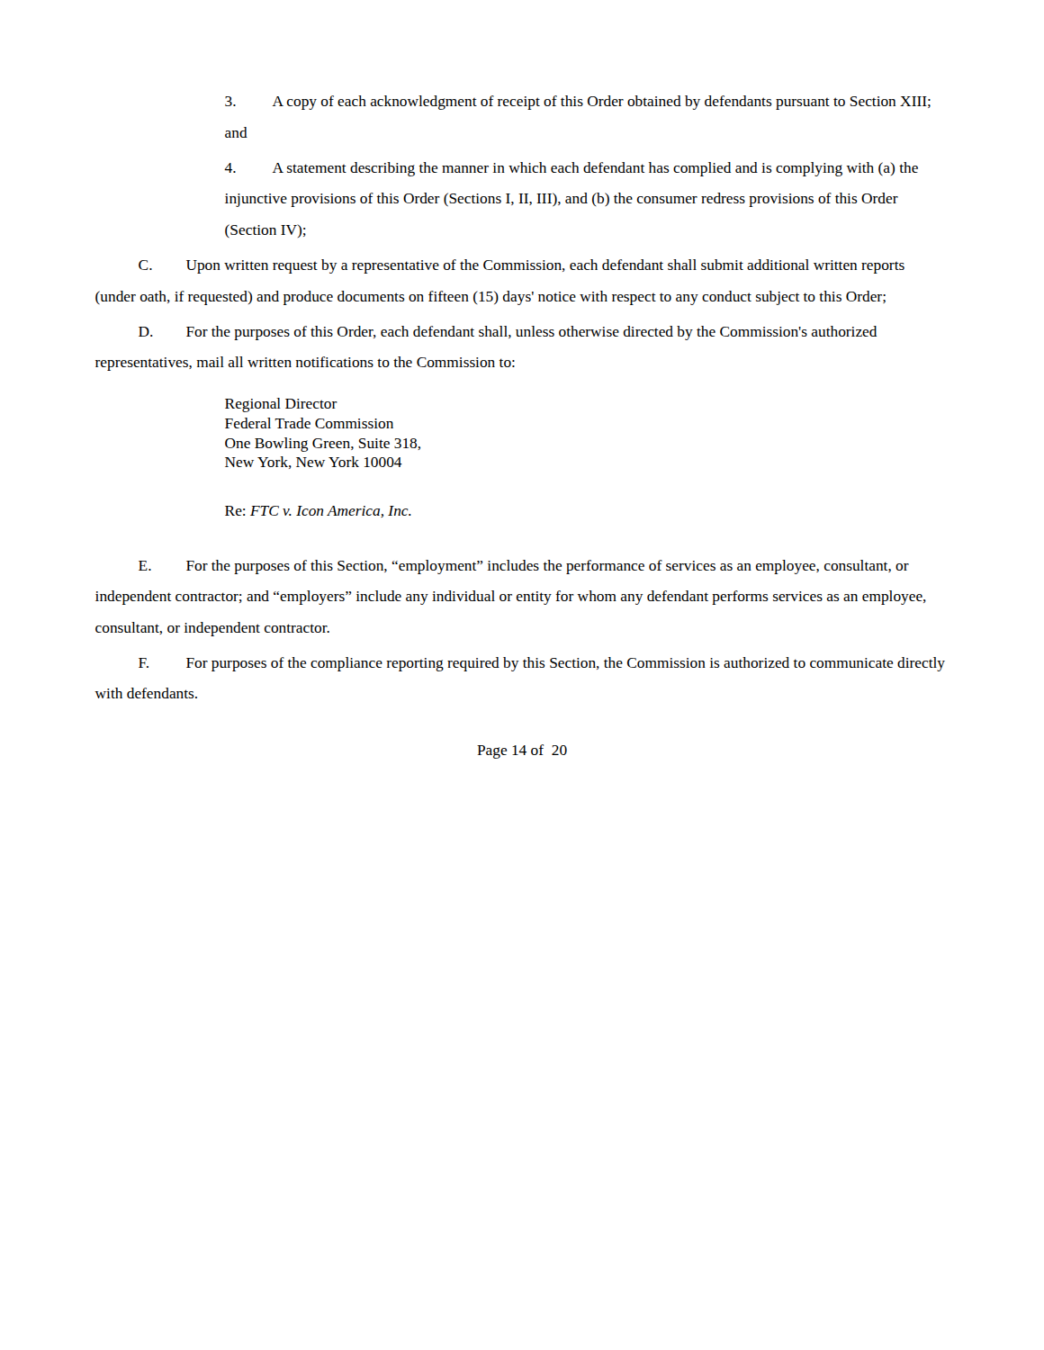3. A copy of each acknowledgment of receipt of this Order obtained by defendants pursuant to Section XIII; and
4. A statement describing the manner in which each defendant has complied and is complying with (a) the injunctive provisions of this Order (Sections I, II, III), and (b) the consumer redress provisions of this Order (Section IV);
C. Upon written request by a representative of the Commission, each defendant shall submit additional written reports (under oath, if requested) and produce documents on fifteen (15) days' notice with respect to any conduct subject to this Order;
D. For the purposes of this Order, each defendant shall, unless otherwise directed by the Commission's authorized representatives, mail all written notifications to the Commission to:
Regional Director
Federal Trade Commission
One Bowling Green, Suite 318,
New York, New York 10004
Re: FTC v. Icon America, Inc.
E. For the purposes of this Section, “employment” includes the performance of services as an employee, consultant, or independent contractor; and “employers” include any individual or entity for whom any defendant performs services as an employee, consultant, or independent contractor.
F. For purposes of the compliance reporting required by this Section, the Commission is authorized to communicate directly with defendants.
Page 14 of 20